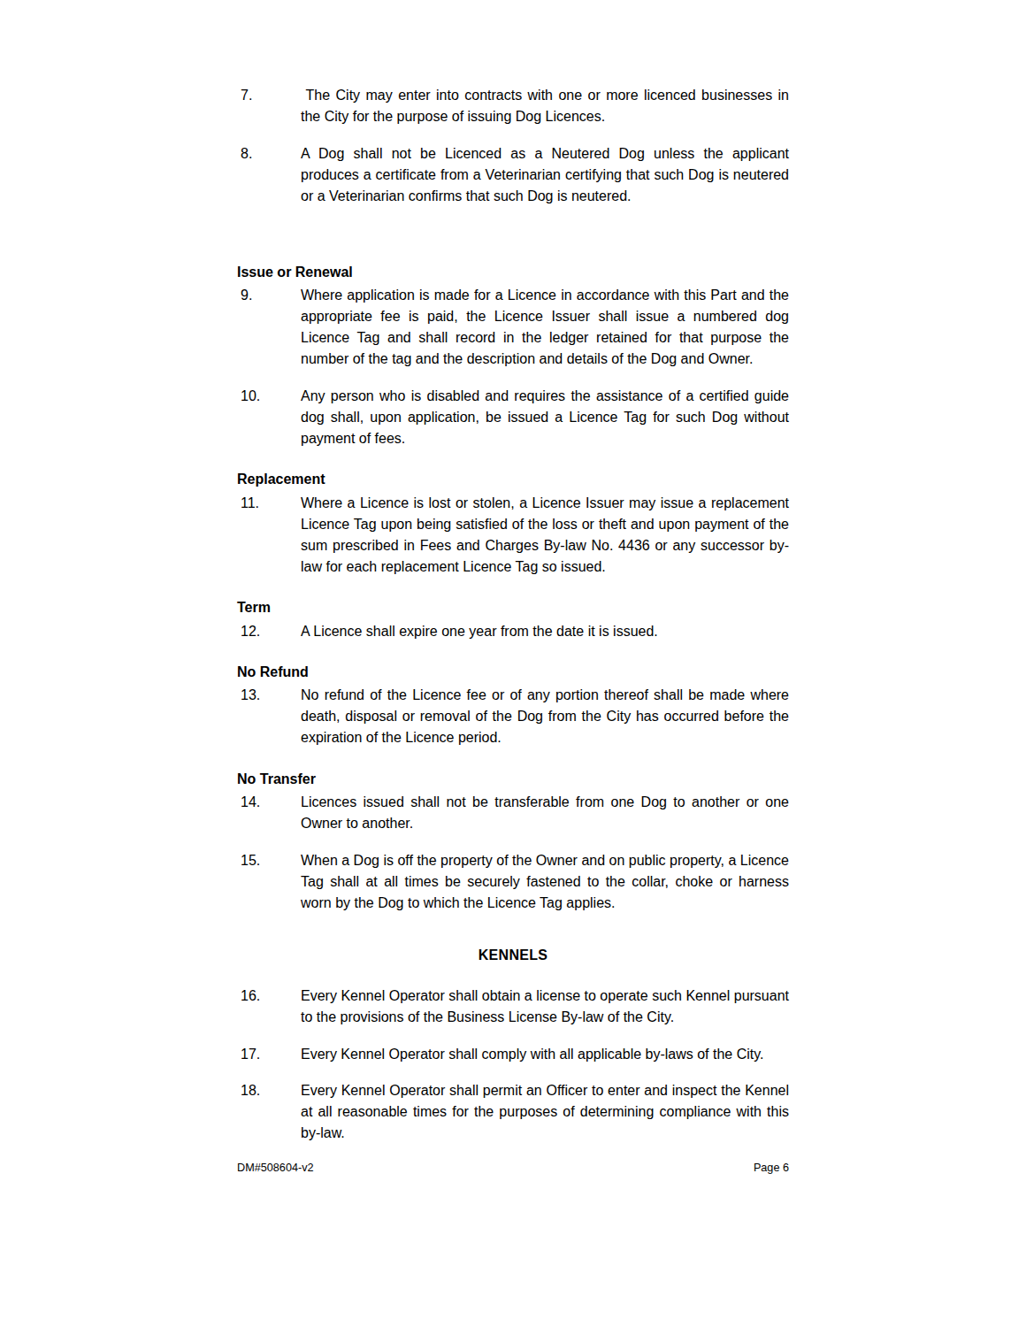7.
The City may enter into contracts with one or more licenced businesses in the City for the purpose of issuing Dog Licences.
8.
A Dog shall not be Licenced as a Neutered Dog unless the applicant produces a certificate from a Veterinarian certifying that such Dog is neutered or a Veterinarian confirms that such Dog is neutered.
Issue or Renewal
9.
Where application is made for a Licence in accordance with this Part and the appropriate fee is paid, the Licence Issuer shall issue a numbered dog Licence Tag and shall record in the ledger retained for that purpose the number of the tag and the description and details of the Dog and Owner.
10.
Any person who is disabled and requires the assistance of a certified guide dog shall, upon application, be issued a Licence Tag for such Dog without payment of fees.
Replacement
11.
Where a Licence is lost or stolen, a Licence Issuer may issue a replacement Licence Tag upon being satisfied of the loss or theft and upon payment of the sum prescribed in Fees and Charges By-law No. 4436 or any successor by-law for each replacement Licence Tag so issued.
Term
12.
A Licence shall expire one year from the date it is issued.
No Refund
13.
No refund of the Licence fee or of any portion thereof shall be made where death, disposal or removal of the Dog from the City has occurred before the expiration of the Licence period.
No Transfer
14.
Licences issued shall not be transferable from one Dog to another or one Owner to another.
15.
When a Dog is off the property of the Owner and on public property, a Licence Tag shall at all times be securely fastened to the collar, choke or harness worn by the Dog to which the Licence Tag applies.
KENNELS
16.
Every Kennel Operator shall obtain a license to operate such Kennel pursuant to the provisions of the Business License By-law of the City.
17.
Every Kennel Operator shall comply with all applicable by-laws of the City.
18.
Every Kennel Operator shall permit an Officer to enter and inspect the Kennel at all reasonable times for the purposes of determining compliance with this by-law.
DM#508604-v2 Page 6